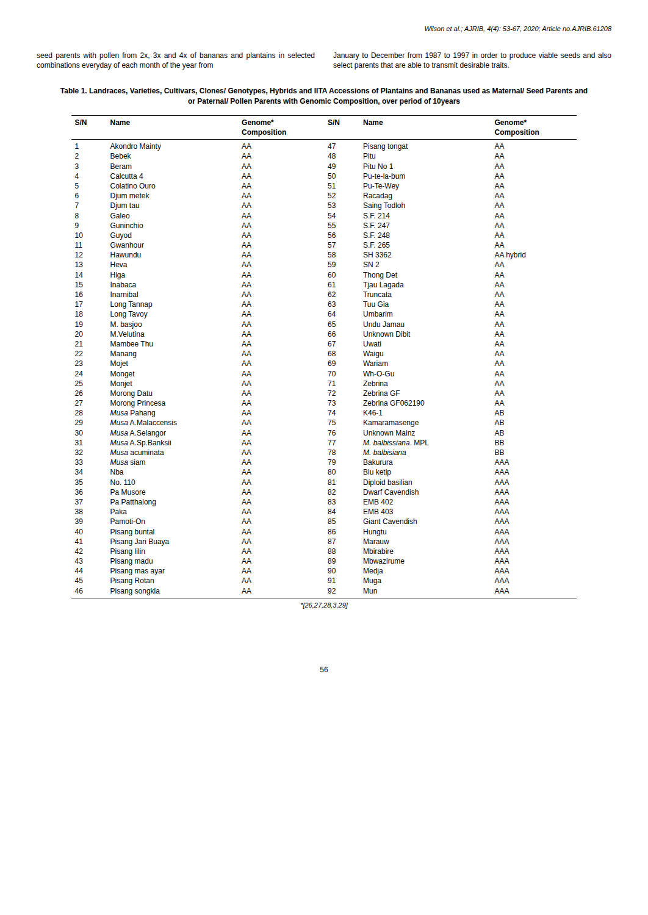Wilson et al.; AJRIB, 4(4): 53-67, 2020; Article no.AJRIB.61208
seed parents with pollen from 2x, 3x and 4x of bananas and plantains in selected combinations everyday of each month of the year from
January to December from 1987 to 1997 in order to produce viable seeds and also select parents that are able to transmit desirable traits.
Table 1. Landraces, Varieties, Cultivars, Clones/ Genotypes, Hybrids and IITA Accessions of Plantains and Bananas used as Maternal/ Seed Parents and or Paternal/ Pollen Parents with Genomic Composition, over period of 10years
| S/N | Name | Genome* | S/N | Name | Genome* |
| --- | --- | --- | --- | --- | --- |
| | | Composition | | | Composition |
| 1 | Akondro Mainty | AA | 47 | Pisang tongat | AA |
| 2 | Bebek | AA | 48 | Pitu | AA |
| 3 | Beram | AA | 49 | Pitu No 1 | AA |
| 4 | Calcutta 4 | AA | 50 | Pu-te-la-bum | AA |
| 5 | Colatino Ouro | AA | 51 | Pu-Te-Wey | AA |
| 6 | Djum metek | AA | 52 | Racadag | AA |
| 7 | Djum tau | AA | 53 | Saing Todloh | AA |
| 8 | Galeo | AA | 54 | S.F. 214 | AA |
| 9 | Guninchio | AA | 55 | S.F. 247 | AA |
| 10 | Guyod | AA | 56 | S.F. 248 | AA |
| 11 | Gwanhour | AA | 57 | S.F. 265 | AA |
| 12 | Hawundu | AA | 58 | SH 3362 | AA hybrid |
| 13 | Heva | AA | 59 | SN 2 | AA |
| 14 | Higa | AA | 60 | Thong Det | AA |
| 15 | Inabaca | AA | 61 | Tjau Lagada | AA |
| 16 | Inarnibal | AA | 62 | Truncata | AA |
| 17 | Long Tannap | AA | 63 | Tuu Gia | AA |
| 18 | Long Tavoy | AA | 64 | Umbarim | AA |
| 19 | M. basjoo | AA | 65 | Undu Jamau | AA |
| 20 | M.Velutina | AA | 66 | Unknown Dibit | AA |
| 21 | Mambee Thu | AA | 67 | Uwati | AA |
| 22 | Manang | AA | 68 | Waigu | AA |
| 23 | Mojet | AA | 69 | Wariam | AA |
| 24 | Monget | AA | 70 | Wh-O-Gu | AA |
| 25 | Monjet | AA | 71 | Zebrina | AA |
| 26 | Morong Datu | AA | 72 | Zebrina GF | AA |
| 27 | Morong Princesa | AA | 73 | Zebrina GF062190 | AA |
| 28 | Musa Pahang | AA | 74 | K46-1 | AB |
| 29 | Musa A.Malaccensis | AA | 75 | Kamaramasenge | AB |
| 30 | Musa A.Selangor | AA | 76 | Unknown Mainz | AB |
| 31 | Musa A.Sp.Banksii | AA | 77 | M. balbissiana . MPL | BB |
| 32 | Musa acuminata | AA | 78 | M. balbisiana | BB |
| 33 | Musa siam | AA | 79 | Bakurura | AAA |
| 34 | Nba | AA | 80 | Biu ketip | AAA |
| 35 | No. 110 | AA | 81 | Diploid basilian | AAA |
| 36 | Pa Musore | AA | 82 | Dwarf Cavendish | AAA |
| 37 | Pa Patthalong | AA | 83 | EMB 402 | AAA |
| 38 | Paka | AA | 84 | EMB 403 | AAA |
| 39 | Pamoti-On | AA | 85 | Giant Cavendish | AAA |
| 40 | Pisang buntal | AA | 86 | Hungtu | AAA |
| 41 | Pisang Jari Buaya | AA | 87 | Marauw | AAA |
| 42 | Pisang lilin | AA | 88 | Mbirabire | AAA |
| 43 | Pisang madu | AA | 89 | Mbwazirume | AAA |
| 44 | Pisang mas ayar | AA | 90 | Medja | AAA |
| 45 | Pisang Rotan | AA | 91 | Muga | AAA |
| 46 | Pisang songkla | AA | 92 | Mun | AAA |
*[26,27,28,3,29]
56